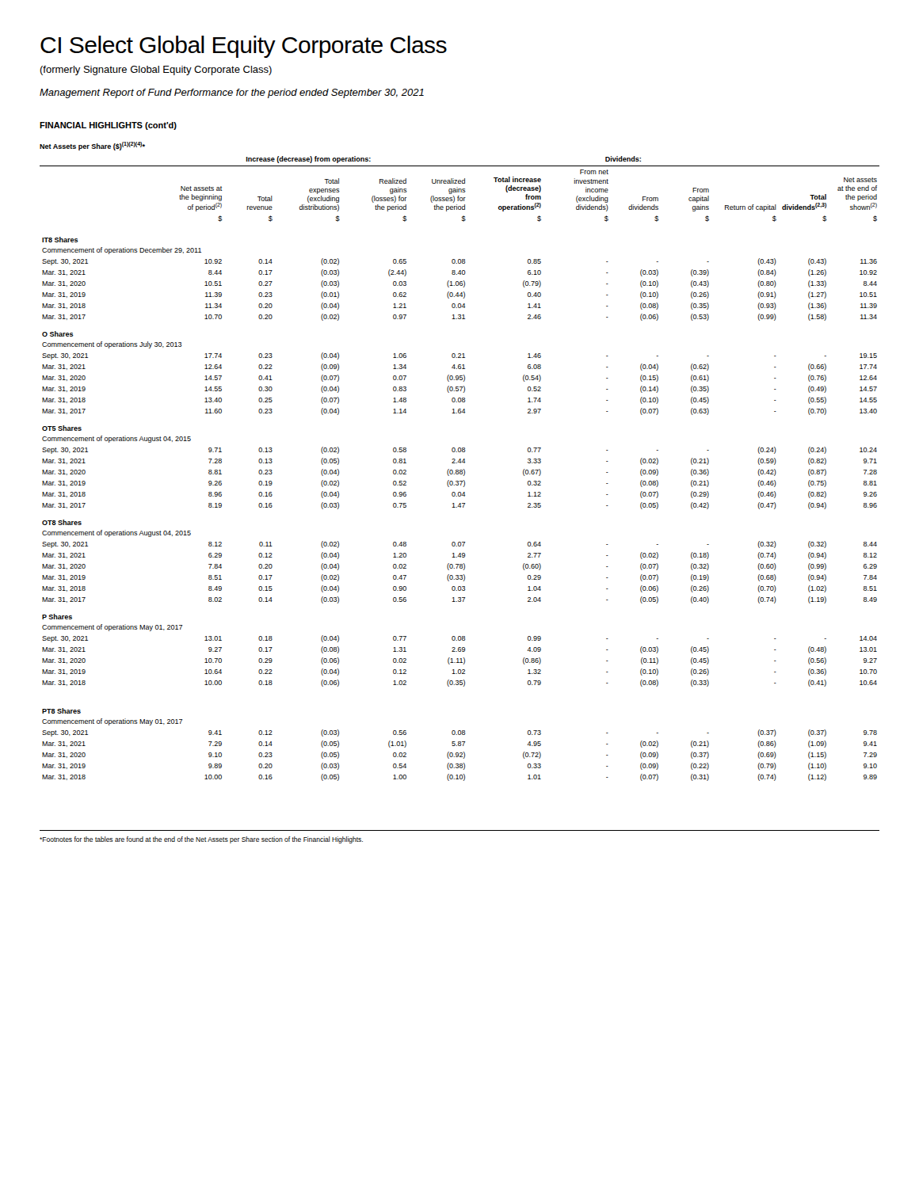CI Select Global Equity Corporate Class
(formerly Signature Global Equity Corporate Class)
Management Report of Fund Performance for the period ended September 30, 2021
FINANCIAL HIGHLIGHTS (cont'd)
Net Assets per Share ($) (1)(2)(4) *
| | Increase (decrease) from operations: | Dividends: | | |
| --- | --- | --- | --- | --- |
| | Net assets at the beginning of period (2) | Total revenue | Total expenses (excluding distributions) | Realized gains (losses) for the period | Unrealized gains (losses) for the period | Total increase (decrease) from operations (2) | From net investment income (excluding dividends) | From dividends | From capital gains | Return of capital | Total dividends (2,3) | Net assets at the end of the period shown (2) |
| | $ | $ | $ | $ | $ | $ | $ | $ | $ | $ | $ | $ |
| IT8 Shares |
| Commencement of operations December 29, 2011 |
| Sept. 30, 2021 | 10.92 | 0.14 | (0.02) | 0.65 | 0.08 | 0.85 | - | - | - | (0.43) | (0.43) | 11.36 |
| Mar. 31, 2021 | 8.44 | 0.17 | (0.03) | (2.44) | 8.40 | 6.10 | - | (0.03) | (0.39) | (0.84) | (1.26) | 10.92 |
| Mar. 31, 2020 | 10.51 | 0.27 | (0.03) | 0.03 | (1.06) | (0.79) | - | (0.10) | (0.43) | (0.80) | (1.33) | 8.44 |
| Mar. 31, 2019 | 11.39 | 0.23 | (0.01) | 0.62 | (0.44) | 0.40 | - | (0.10) | (0.26) | (0.91) | (1.27) | 10.51 |
| Mar. 31, 2018 | 11.34 | 0.20 | (0.04) | 1.21 | 0.04 | 1.41 | - | (0.08) | (0.35) | (0.93) | (1.36) | 11.39 |
| Mar. 31, 2017 | 10.70 | 0.20 | (0.02) | 0.97 | 1.31 | 2.46 | - | (0.06) | (0.53) | (0.99) | (1.58) | 11.34 |
| O Shares |
| Commencement of operations July 30, 2013 |
| Sept. 30, 2021 | 17.74 | 0.23 | (0.04) | 1.06 | 0.21 | 1.46 | - | - | - | - | - | 19.15 |
| Mar. 31, 2021 | 12.64 | 0.22 | (0.09) | 1.34 | 4.61 | 6.08 | - | (0.04) | (0.62) | - | (0.66) | 17.74 |
| Mar. 31, 2020 | 14.57 | 0.41 | (0.07) | 0.07 | (0.95) | (0.54) | - | (0.15) | (0.61) | - | (0.76) | 12.64 |
| Mar. 31, 2019 | 14.55 | 0.30 | (0.04) | 0.83 | (0.57) | 0.52 | - | (0.14) | (0.35) | - | (0.49) | 14.57 |
| Mar. 31, 2018 | 13.40 | 0.25 | (0.07) | 1.48 | 0.08 | 1.74 | - | (0.10) | (0.45) | - | (0.55) | 14.55 |
| Mar. 31, 2017 | 11.60 | 0.23 | (0.04) | 1.14 | 1.64 | 2.97 | - | (0.07) | (0.63) | - | (0.70) | 13.40 |
| OT5 Shares |
| Commencement of operations August 04, 2015 |
| Sept. 30, 2021 | 9.71 | 0.13 | (0.02) | 0.58 | 0.08 | 0.77 | - | - | - | (0.24) | (0.24) | 10.24 |
| Mar. 31, 2021 | 7.28 | 0.13 | (0.05) | 0.81 | 2.44 | 3.33 | - | (0.02) | (0.21) | (0.59) | (0.82) | 9.71 |
| Mar. 31, 2020 | 8.81 | 0.23 | (0.04) | 0.02 | (0.88) | (0.67) | - | (0.09) | (0.36) | (0.42) | (0.87) | 7.28 |
| Mar. 31, 2019 | 9.26 | 0.19 | (0.02) | 0.52 | (0.37) | 0.32 | - | (0.08) | (0.21) | (0.46) | (0.75) | 8.81 |
| Mar. 31, 2018 | 8.96 | 0.16 | (0.04) | 0.96 | 0.04 | 1.12 | - | (0.07) | (0.29) | (0.46) | (0.82) | 9.26 |
| Mar. 31, 2017 | 8.19 | 0.16 | (0.03) | 0.75 | 1.47 | 2.35 | - | (0.05) | (0.42) | (0.47) | (0.94) | 8.96 |
| OT8 Shares |
| Commencement of operations August 04, 2015 |
| Sept. 30, 2021 | 8.12 | 0.11 | (0.02) | 0.48 | 0.07 | 0.64 | - | - | - | (0.32) | (0.32) | 8.44 |
| Mar. 31, 2021 | 6.29 | 0.12 | (0.04) | 1.20 | 1.49 | 2.77 | - | (0.02) | (0.18) | (0.74) | (0.94) | 8.12 |
| Mar. 31, 2020 | 7.84 | 0.20 | (0.04) | 0.02 | (0.78) | (0.60) | - | (0.07) | (0.32) | (0.60) | (0.99) | 6.29 |
| Mar. 31, 2019 | 8.51 | 0.17 | (0.02) | 0.47 | (0.33) | 0.29 | - | (0.07) | (0.19) | (0.68) | (0.94) | 7.84 |
| Mar. 31, 2018 | 8.49 | 0.15 | (0.04) | 0.90 | 0.03 | 1.04 | - | (0.06) | (0.26) | (0.70) | (1.02) | 8.51 |
| Mar. 31, 2017 | 8.02 | 0.14 | (0.03) | 0.56 | 1.37 | 2.04 | - | (0.05) | (0.40) | (0.74) | (1.19) | 8.49 |
| P Shares |
| Commencement of operations May 01, 2017 |
| Sept. 30, 2021 | 13.01 | 0.18 | (0.04) | 0.77 | 0.08 | 0.99 | - | - | - | - | - | 14.04 |
| Mar. 31, 2021 | 9.27 | 0.17 | (0.08) | 1.31 | 2.69 | 4.09 | - | (0.03) | (0.45) | - | (0.48) | 13.01 |
| Mar. 31, 2020 | 10.70 | 0.29 | (0.06) | 0.02 | (1.11) | (0.86) | - | (0.11) | (0.45) | - | (0.56) | 9.27 |
| Mar. 31, 2019 | 10.64 | 0.22 | (0.04) | 0.12 | 1.02 | 1.32 | - | (0.10) | (0.26) | - | (0.36) | 10.70 |
| Mar. 31, 2018 | 10.00 | 0.18 | (0.06) | 1.02 | (0.35) | 0.79 | - | (0.08) | (0.33) | - | (0.41) | 10.64 |
| PT8 Shares |
| Commencement of operations May 01, 2017 |
| Sept. 30, 2021 | 9.41 | 0.12 | (0.03) | 0.56 | 0.08 | 0.73 | - | - | - | (0.37) | (0.37) | 9.78 |
| Mar. 31, 2021 | 7.29 | 0.14 | (0.05) | (1.01) | 5.87 | 4.95 | - | (0.02) | (0.21) | (0.86) | (1.09) | 9.41 |
| Mar. 31, 2020 | 9.10 | 0.23 | (0.05) | 0.02 | (0.92) | (0.72) | - | (0.09) | (0.37) | (0.69) | (1.15) | 7.29 |
| Mar. 31, 2019 | 9.89 | 0.20 | (0.03) | 0.54 | (0.38) | 0.33 | - | (0.09) | (0.22) | (0.79) | (1.10) | 9.10 |
| Mar. 31, 2018 | 10.00 | 0.16 | (0.05) | 1.00 | (0.10) | 1.01 | - | (0.07) | (0.31) | (0.74) | (1.12) | 9.89 |
*Footnotes for the tables are found at the end of the Net Assets per Share section of the Financial Highlights.